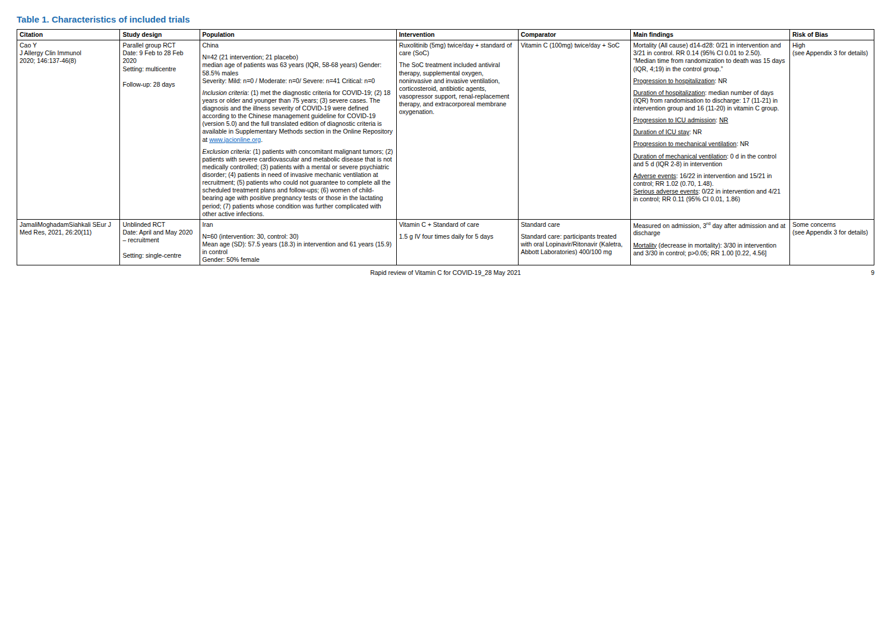Table 1. Characteristics of included trials
| Citation | Study design | Population | Intervention | Comparator | Main findings | Risk of Bias |
| --- | --- | --- | --- | --- | --- | --- |
| Cao Y J Allergy Clin Immunol 2020; 146:137-46(8) | Parallel group RCT Date: 9 Feb to 28 Feb 2020 Setting: multicentre Follow-up: 28 days | China N=42 (21 intervention; 21 placebo) median age of patients was 63 years (IQR, 58-68 years) Gender: 58.5% males Severity: Mild: n=0 / Moderate: n=0/ Severe: n=41 Critical: n=0 Inclusion criteria : (1) met the diagnostic criteria for COVID-19; (2) 18 years or older and younger than 75 years; (3) severe cases. The diagnosis and the illness severity of COVID-19 were defined according to the Chinese management guideline for COVID-19 (version 5.0) and the full translated edition of diagnostic criteria is available in Supplementary Methods section in the Online Repository at www.jacionline.org . Exclusion criteria : (1) patients with concomitant malignant tumors; (2) patients with severe cardiovascular and metabolic disease that is not medically controlled; (3) patients with a mental or severe psychiatric disorder; (4) patients in need of invasive mechanic ventilation at recruitment; (5) patients who could not guarantee to complete all the scheduled treatment plans and follow-ups; (6) women of child-bearing age with positive pregnancy tests or those in the lactating period; (7) patients whose condition was further complicated with other active infections. | Ruxolitinib (5mg) twice/day + standard of care (SoC) The SoC treatment included antiviral therapy, supplemental oxygen, noninvasive and invasive ventilation, corticosteroid, antibiotic agents, vasopressor support, renal-replacement therapy, and extracorporeal membrane oxygenation. | Vitamin C (100mg) twice/day + SoC | Mortality (All cause) d14-d28: 0/21 in intervention and 3/21 in control. RR 0.14 (95% CI 0.01 to 2.50). “Median time from randomization to death was 15 days (IQR, 4;19) in the control group.” Progression to hospitalization : NR Duration of hospitalization : median number of days (IQR) from randomisation to discharge: 17 (11-21) in intervention group and 16 (11-20) in vitamin C group. Progression to ICU admission : NR Duration of ICU stay : NR Progression to mechanical ventilation : NR Duration of mechanical ventilation : 0 d in the control and 5 d (IQR 2-8) in intervention Adverse events : 16/22 in intervention and 15/21 in control; RR 1.02 (0.70, 1.48). Serious adverse events : 0/22 in intervention and 4/21 in control; RR 0.11 (95% CI 0.01, 1.86) | High (see Appendix 3 for details) |
| JamaliMoghadamSiahkali SEur J Med Res, 2021, 26:20(11) | Unblinded RCT Date: April and May 2020 – recruitment Setting: single-centre | Iran N=60 (intervention: 30, control: 30) Mean age (SD): 57.5 years (18.3) in intervention and 61 years (15.9) in control Gender: 50% female | Vitamin C + Standard of care 1.5 g IV four times daily for 5 days | Standard care Standard care: participants treated with oral Lopinavir/Ritonavir (Kaletra, Abbott Laboratories) 400/100 mg | Measured on admission, 3 rd day after admission and at discharge Mortality (decrease in mortality): 3/30 in intervention and 3/30 in control; p>0.05; RR 1.00 [0.22, 4.56] | Some concerns (see Appendix 3 for details) |
Rapid review of Vitamin C for COVID-19_28 May 2021 9